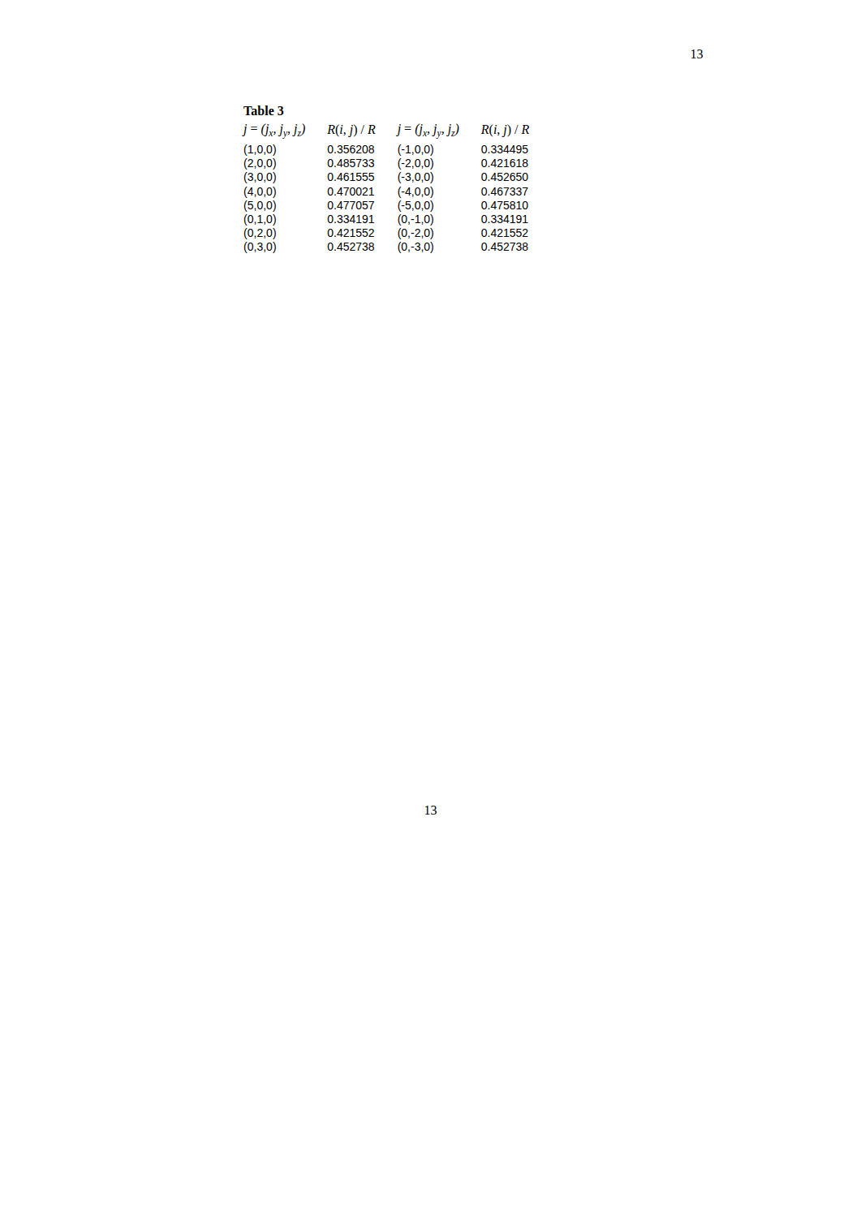13
Table 3
| j = (j x , j y , j z ) | R ( i , j ) / R | j = (j x , j y , j z ) | R ( i , j ) / R |
| --- | --- | --- | --- |
| (1,0,0) | 0.356208 | (-1,0,0) | 0.334495 |
| (2,0,0) | 0.485733 | (-2,0,0) | 0.421618 |
| (3,0,0) | 0.461555 | (-3,0,0) | 0.452650 |
| (4,0,0) | 0.470021 | (-4,0,0) | 0.467337 |
| (5,0,0) | 0.477057 | (-5,0,0) | 0.475810 |
| (0,1,0) | 0.334191 | (0,-1,0) | 0.334191 |
| (0,2,0) | 0.421552 | (0,-2,0) | 0.421552 |
| (0,3,0) | 0.452738 | (0,-3,0) | 0.452738 |
13